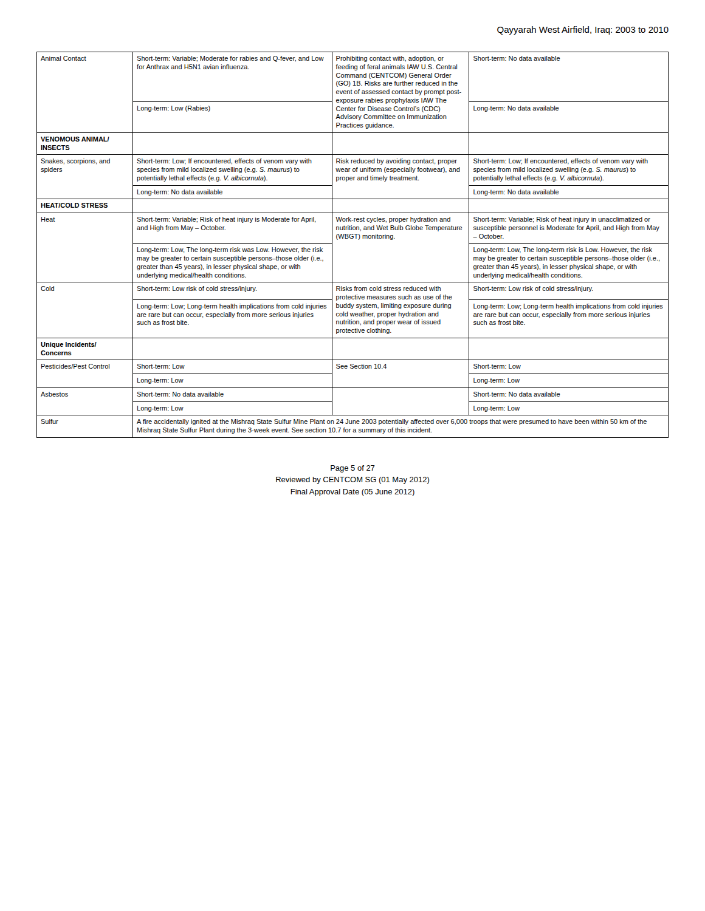Qayyarah West Airfield, Iraq: 2003 to 2010
| Animal Contact | Short-term: Variable; Moderate for rabies and Q-fever, and Low for Anthrax and H5N1 avian influenza. | Prohibiting contact with, adoption, or feeding of feral animals IAW U.S. Central Command (CENTCOM) General Order (GO) 1B. Risks are further reduced in the event of assessed contact by prompt post-exposure rabies prophylaxis IAW The Center for Disease Control’s (CDC) Advisory Committee on Immunization Practices guidance. | Short-term: No data available |
| Long-term: Low (Rabies) | Long-term: No data available |
| VENOMOUS ANIMAL/ INSECTS | | | |
| Snakes, scorpions, and spiders | Short-term: Low; If encountered, effects of venom vary with species from mild localized swelling (e.g. S. maurus ) to potentially lethal effects (e.g. V. albicornuta ). | Risk reduced by avoiding contact, proper wear of uniform (especially footwear), and proper and timely treatment. | Short-term: Low; If encountered, effects of venom vary with species from mild localized swelling (e.g. S. maurus ) to potentially lethal effects (e.g. V. albicornuta ). |
| Long-term: No data available | Long-term: No data available |
| HEAT/COLD STRESS | | | |
| Heat | Short-term: Variable; Risk of heat injury is Moderate for April, and High from May – October. | Work-rest cycles, proper hydration and nutrition, and Wet Bulb Globe Temperature (WBGT) monitoring. | Short-term: Variable; Risk of heat injury in unacclimatized or susceptible personnel is Moderate for April, and High from May – October. |
| Long-term: Low, The long-term risk was Low. However, the risk may be greater to certain susceptible persons–those older (i.e., greater than 45 years), in lesser physical shape, or with underlying medical/health conditions. | Long-term: Low, The long-term risk is Low. However, the risk may be greater to certain susceptible persons–those older (i.e., greater than 45 years), in lesser physical shape, or with underlying medical/health conditions. |
| Cold | Short-term: Low risk of cold stress/injury. | Risks from cold stress reduced with protective measures such as use of the buddy system, limiting exposure during cold weather, proper hydration and nutrition, and proper wear of issued protective clothing. | Short-term: Low risk of cold stress/injury. |
| Long-term: Low; Long-term health implications from cold injuries are rare but can occur, especially from more serious injuries such as frost bite. | Long-term: Low; Long-term health implications from cold injuries are rare but can occur, especially from more serious injuries such as frost bite. |
| Unique Incidents/ Concerns | | | |
| Pesticides/Pest Control | Short-term: Low | See Section 10.4 | Short-term: Low |
| Long-term: Low | Long-term: Low |
| Asbestos | Short-term: No data available | | Short-term: No data available |
| Long-term: Low | Long-term: Low |
| Sulfur | A fire accidentally ignited at the Mishraq State Sulfur Mine Plant on 24 June 2003 potentially affected over 6,000 troops that were presumed to have been within 50 km of the Mishraq State Sulfur Plant during the 3-week event. See section 10.7 for a summary of this incident. |
Page 5 of 27
Reviewed by CENTCOM SG (01 May 2012)
Final Approval Date (05 June 2012)